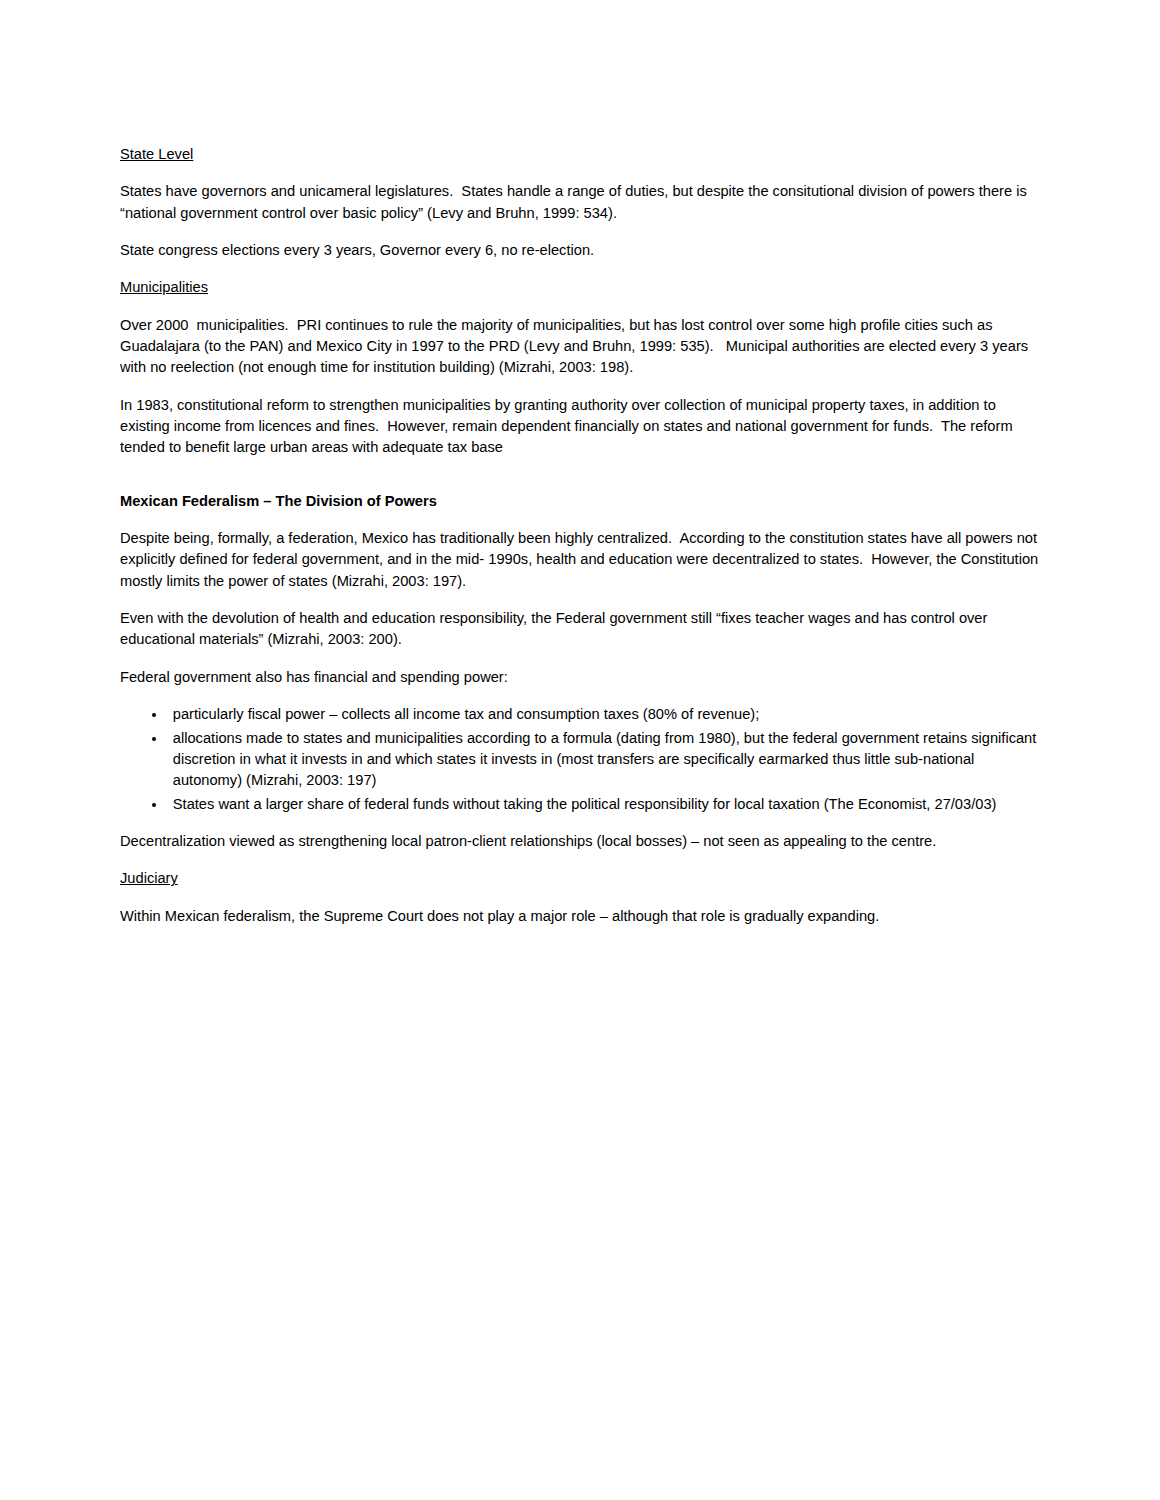State Level
States have governors and unicameral legislatures. States handle a range of duties, but despite the consitutional division of powers there is “national government control over basic policy” (Levy and Bruhn, 1999: 534).
State congress elections every 3 years, Governor every 6, no re-election.
Municipalities
Over 2000 municipalities. PRI continues to rule the majority of municipalities, but has lost control over some high profile cities such as Guadalajara (to the PAN) and Mexico City in 1997 to the PRD (Levy and Bruhn, 1999: 535). Municipal authorities are elected every 3 years with no reelection (not enough time for institution building) (Mizrahi, 2003: 198).
In 1983, constitutional reform to strengthen municipalities by granting authority over collection of municipal property taxes, in addition to existing income from licences and fines. However, remain dependent financially on states and national government for funds. The reform tended to benefit large urban areas with adequate tax base
Mexican Federalism – The Division of Powers
Despite being, formally, a federation, Mexico has traditionally been highly centralized. According to the constitution states have all powers not explicitly defined for federal government, and in the mid- 1990s, health and education were decentralized to states. However, the Constitution mostly limits the power of states (Mizrahi, 2003: 197).
Even with the devolution of health and education responsibility, the Federal government still “fixes teacher wages and has control over educational materials” (Mizrahi, 2003: 200).
Federal government also has financial and spending power:
particularly fiscal power – collects all income tax and consumption taxes (80% of revenue);
allocations made to states and municipalities according to a formula (dating from 1980), but the federal government retains significant discretion in what it invests in and which states it invests in (most transfers are specifically earmarked thus little sub-national autonomy) (Mizrahi, 2003: 197)
States want a larger share of federal funds without taking the political responsibility for local taxation (The Economist, 27/03/03)
Decentralization viewed as strengthening local patron-client relationships (local bosses) – not seen as appealing to the centre.
Judiciary
Within Mexican federalism, the Supreme Court does not play a major role – although that role is gradually expanding.